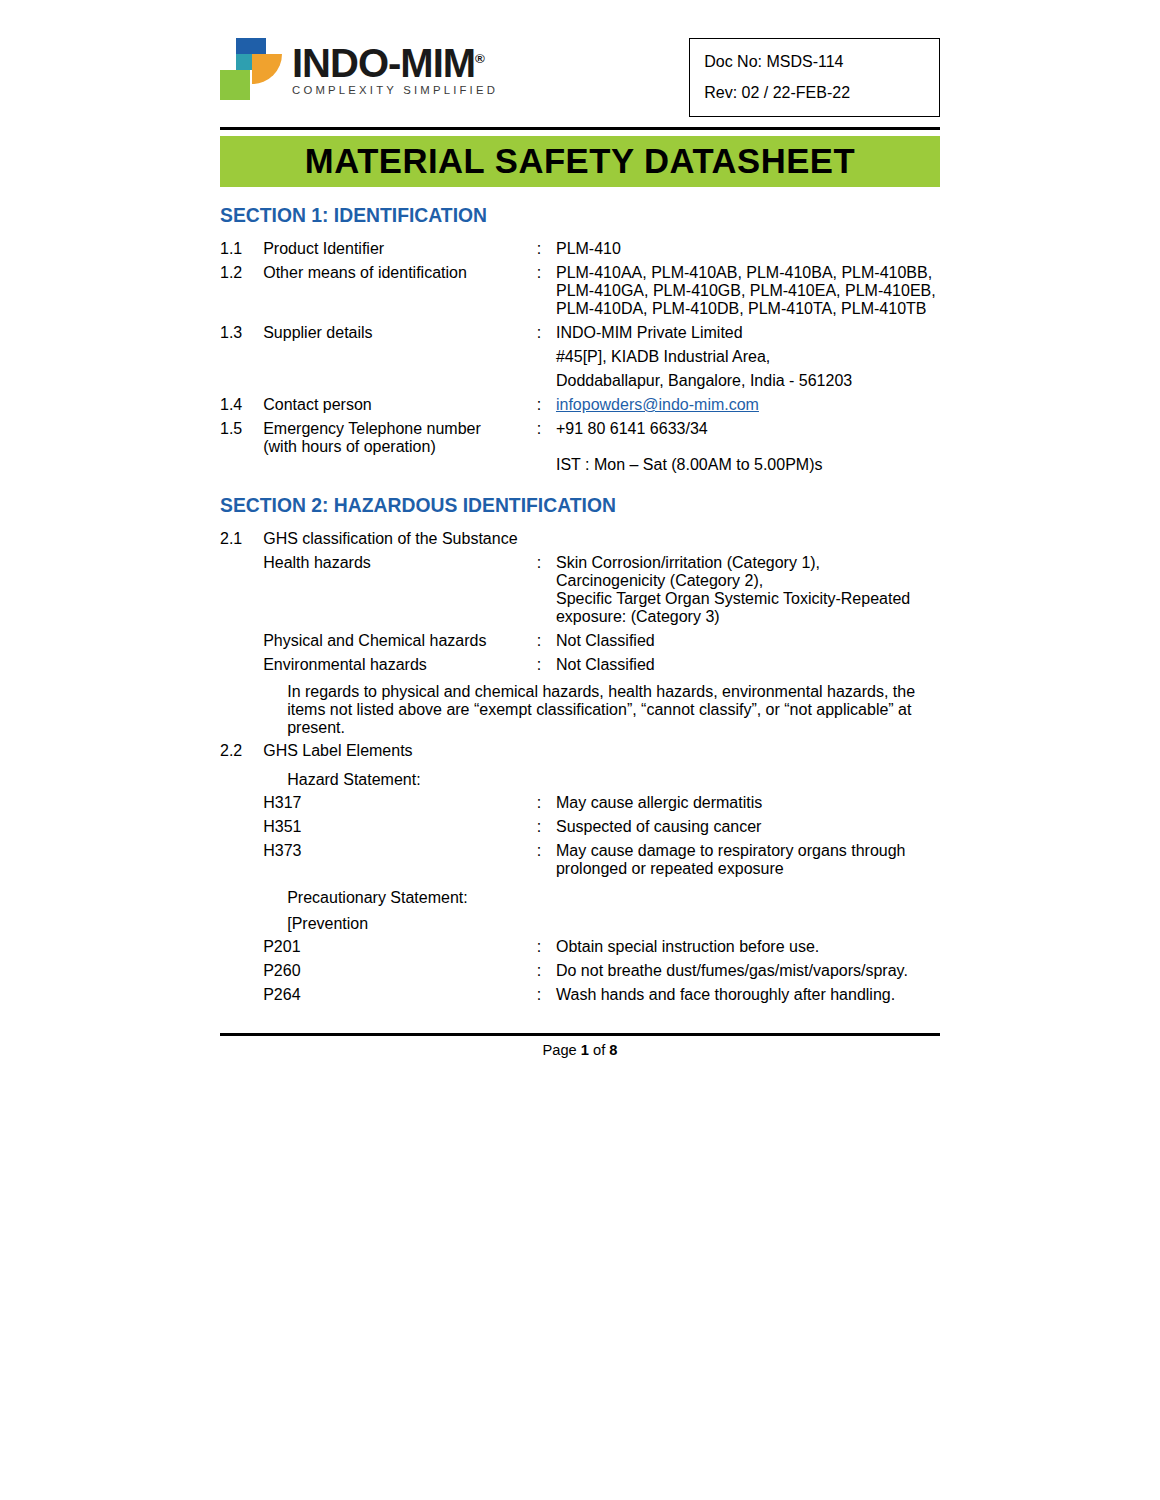INDO-MIM®
COMPLEXITY SIMPLIFIED
Doc No: MSDS-114
Rev: 02 / 22-FEB-22
MATERIAL SAFETY DATASHEET
SECTION 1: IDENTIFICATION
| 1.1 | Product Identifier | : | PLM-410 |
| 1.2 | Other means of identification | : | PLM-410AA, PLM-410AB, PLM-410BA, PLM-410BB, PLM-410GA, PLM-410GB, PLM-410EA, PLM-410EB, PLM-410DA, PLM-410DB, PLM-410TA, PLM-410TB |
| 1.3 | Supplier details | : | INDO-MIM Private Limited |
| | | | #45[P], KIADB Industrial Area, |
| | | | Doddaballapur, Bangalore, India - 561203 |
| 1.4 | Contact person | : | infopowders@indo-mim.com |
| 1.5 | Emergency Telephone number (with hours of operation) | : | +91 80 6141 6633/34 IST : Mon – Sat (8.00AM to 5.00PM)s |
SECTION 2: HAZARDOUS IDENTIFICATION
| 2.1 | GHS classification of the Substance |
| | Health hazards | : | Skin Corrosion/irritation (Category 1), Carcinogenicity (Category 2), Specific Target Organ Systemic Toxicity-Repeated exposure: (Category 3) |
| | Physical and Chemical hazards | : | Not Classified |
| | Environmental hazards | : | Not Classified |
In regards to physical and chemical hazards, health hazards, environmental hazards, the items not listed above are “exempt classification”, “cannot classify”, or “not applicable” at present.
| 2.2 | GHS Label Elements |
Hazard Statement:
| | H317 | : | May cause allergic dermatitis |
| | H351 | : | Suspected of causing cancer |
| | H373 | : | May cause damage to respiratory organs through prolonged or repeated exposure |
Precautionary Statement:
[Prevention
| | P201 | : | Obtain special instruction before use. |
| | P260 | : | Do not breathe dust/fumes/gas/mist/vapors/spray. |
| | P264 | : | Wash hands and face thoroughly after handling. |
Page 1 of 8